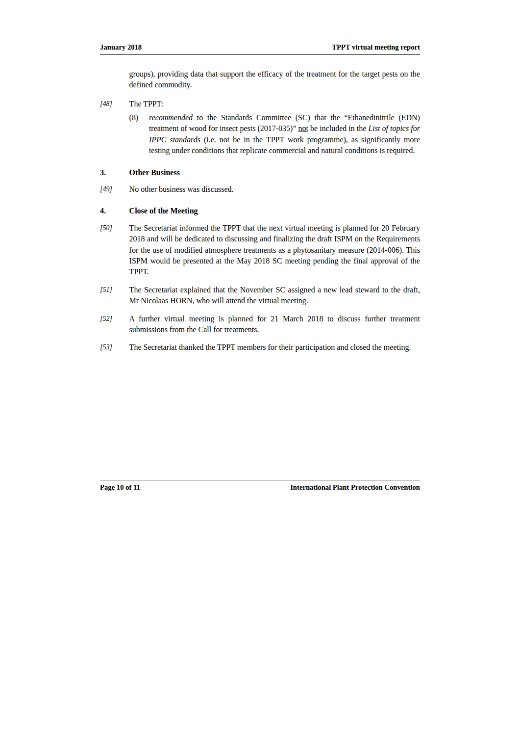January 2018 TPPT virtual meeting report
groups), providing data that support the efficacy of the treatment for the target pests on the defined commodity.
[48]
The TPPT:
(8)
recommended to the Standards Committee (SC) that the “Ethanedinitrile (EDN) treatment of wood for insect pests (2017-035)” not be included in the List of topics for IPPC standards (i.e. not be in the TPPT work programme), as significantly more testing under conditions that replicate commercial and natural conditions is required.
3. Other Business
[49]
No other business was discussed.
4. Close of the Meeting
[50]
The Secretariat informed the TPPT that the next virtual meeting is planned for 20 February 2018 and will be dedicated to discussing and finalizing the draft ISPM on the Requirements for the use of modified atmosphere treatments as a phytosanitary measure (2014-006). This ISPM would be presented at the May 2018 SC meeting pending the final approval of the TPPT.
[51]
The Secretariat explained that the November SC assigned a new lead steward to the draft, Mr Nicolaas HORN, who will attend the virtual meeting.
[52]
A further virtual meeting is planned for 21 March 2018 to discuss further treatment submissions from the Call for treatments.
[53]
The Secretariat thanked the TPPT members for their participation and closed the meeting.
Page 10 of 11 International Plant Protection Convention